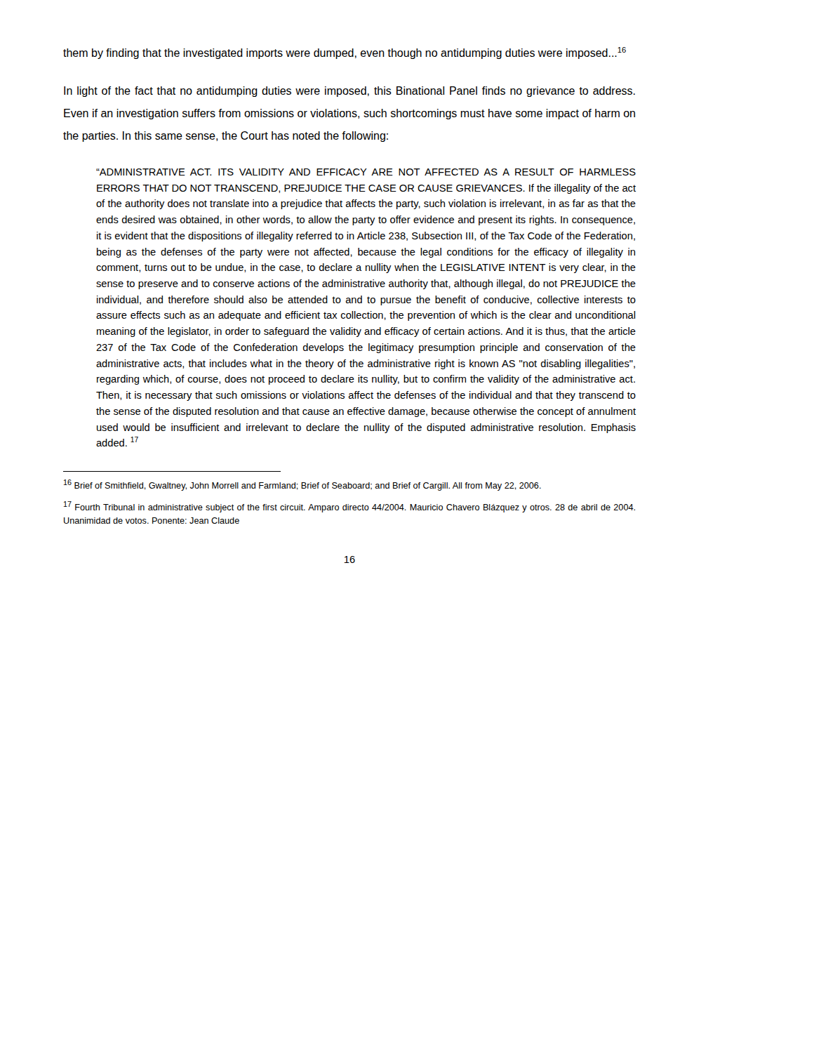them by finding that the investigated imports were dumped, even though no antidumping duties were imposed...16
In light of the fact that no antidumping duties were imposed, this Binational Panel finds no grievance to address. Even if an investigation suffers from omissions or violations, such shortcomings must have some impact of harm on the parties. In this same sense, the Court has noted the following:
“ADMINISTRATIVE ACT. ITS VALIDITY AND EFFICACY ARE NOT AFFECTED AS A RESULT OF HARMLESS ERRORS THAT DO NOT TRANSCEND, PREJUDICE THE CASE OR CAUSE GRIEVANCES. If the illegality of the act of the authority does not translate into a prejudice that affects the party, such violation is irrelevant, in as far as that the ends desired was obtained, in other words, to allow the party to offer evidence and present its rights. In consequence, it is evident that the dispositions of illegality referred to in Article 238, Subsection III, of the Tax Code of the Federation, being as the defenses of the party were not affected, because the legal conditions for the efficacy of illegality in comment, turns out to be undue, in the case, to declare a nullity when the LEGISLATIVE INTENT is very clear, in the sense to preserve and to conserve actions of the administrative authority that, although illegal, do not PREJUDICE the individual, and therefore should also be attended to and to pursue the benefit of conducive, collective interests to assure effects such as an adequate and efficient tax collection, the prevention of which is the clear and unconditional meaning of the legislator, in order to safeguard the validity and efficacy of certain actions. And it is thus, that the article 237 of the Tax Code of the Confederation develops the legitimacy presumption principle and conservation of the administrative acts, that includes what in the theory of the administrative right is known AS "not disabling illegalities", regarding which, of course, does not proceed to declare its nullity, but to confirm the validity of the administrative act. Then, it is necessary that such omissions or violations affect the defenses of the individual and that they transcend to the sense of the disputed resolution and that cause an effective damage, because otherwise the concept of annulment used would be insufficient and irrelevant to declare the nullity of the disputed administrative resolution. Emphasis added. 17
16 Brief of Smithfield, Gwaltney, John Morrell and Farmland; Brief of Seaboard; and Brief of Cargill. All from May 22, 2006.
17 Fourth Tribunal in administrative subject of the first circuit. Amparo directo 44/2004. Mauricio Chavero Blázquez y otros. 28 de abril de 2004. Unanimidad de votos. Ponente: Jean Claude
16